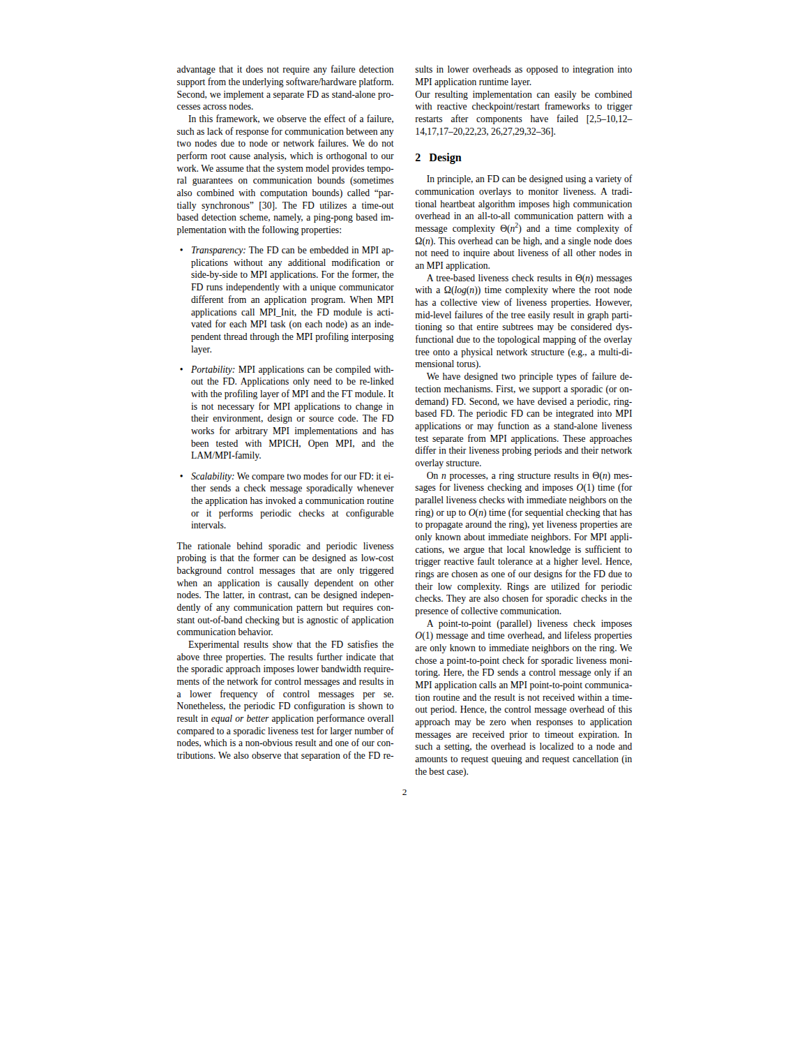advantage that it does not require any failure detection support from the underlying software/hardware platform. Second, we implement a separate FD as stand-alone processes across nodes.
In this framework, we observe the effect of a failure, such as lack of response for communication between any two nodes due to node or network failures. We do not perform root cause analysis, which is orthogonal to our work. We assume that the system model provides temporal guarantees on communication bounds (sometimes also combined with computation bounds) called “partially synchronous” [30]. The FD utilizes a time-out based detection scheme, namely, a ping-pong based implementation with the following properties:
Transparency: The FD can be embedded in MPI applications without any additional modification or side-by-side to MPI applications. For the former, the FD runs independently with a unique communicator different from an application program. When MPI applications call MPI_Init, the FD module is activated for each MPI task (on each node) as an independent thread through the MPI profiling interposing layer.
Portability: MPI applications can be compiled without the FD. Applications only need to be re-linked with the profiling layer of MPI and the FT module. It is not necessary for MPI applications to change in their environment, design or source code. The FD works for arbitrary MPI implementations and has been tested with MPICH, Open MPI, and the LAM/MPI-family.
Scalability: We compare two modes for our FD: it either sends a check message sporadically whenever the application has invoked a communication routine or it performs periodic checks at configurable intervals.
The rationale behind sporadic and periodic liveness probing is that the former can be designed as low-cost background control messages that are only triggered when an application is causally dependent on other nodes. The latter, in contrast, can be designed independently of any communication pattern but requires constant out-of-band checking but is agnostic of application communication behavior.
Experimental results show that the FD satisfies the above three properties. The results further indicate that the sporadic approach imposes lower bandwidth requirements of the network for control messages and results in a lower frequency of control messages per se. Nonetheless, the periodic FD configuration is shown to result in equal or better application performance overall compared to a sporadic liveness test for larger number of nodes, which is a non-obvious result and one of our contributions. We also observe that separation of the FD results in lower overheads as opposed to integration into MPI application runtime layer.
Our resulting implementation can easily be combined with reactive checkpoint/restart frameworks to trigger restarts after components have failed [2,5–10,12–14,17,17–20,22,23, 26,27,29,32–36].
2 Design
In principle, an FD can be designed using a variety of communication overlays to monitor liveness. A traditional heartbeat algorithm imposes high communication overhead in an all-to-all communication pattern with a message complexity Θ(n2) and a time complexity of Ω(n). This overhead can be high, and a single node does not need to inquire about liveness of all other nodes in an MPI application.
A tree-based liveness check results in Θ(n) messages with a Ω(log(n)) time complexity where the root node has a collective view of liveness properties. However, mid-level failures of the tree easily result in graph partitioning so that entire subtrees may be considered dysfunctional due to the topological mapping of the overlay tree onto a physical network structure (e.g., a multi-dimensional torus).
We have designed two principle types of failure detection mechanisms. First, we support a sporadic (or on-demand) FD. Second, we have devised a periodic, ring-based FD. The periodic FD can be integrated into MPI applications or may function as a stand-alone liveness test separate from MPI applications. These approaches differ in their liveness probing periods and their network overlay structure.
On n processes, a ring structure results in Θ(n) messages for liveness checking and imposes O(1) time (for parallel liveness checks with immediate neighbors on the ring) or up to O(n) time (for sequential checking that has to propagate around the ring), yet liveness properties are only known about immediate neighbors. For MPI applications, we argue that local knowledge is sufficient to trigger reactive fault tolerance at a higher level. Hence, rings are chosen as one of our designs for the FD due to their low complexity. Rings are utilized for periodic checks. They are also chosen for sporadic checks in the presence of collective communication.
A point-to-point (parallel) liveness check imposes O(1) message and time overhead, and lifeless properties are only known to immediate neighbors on the ring. We chose a point-to-point check for sporadic liveness monitoring. Here, the FD sends a control message only if an MPI application calls an MPI point-to-point communication routine and the result is not received within a timeout period. Hence, the control message overhead of this approach may be zero when responses to application messages are received prior to timeout expiration. In such a setting, the overhead is localized to a node and amounts to request queuing and request cancellation (in the best case).
2